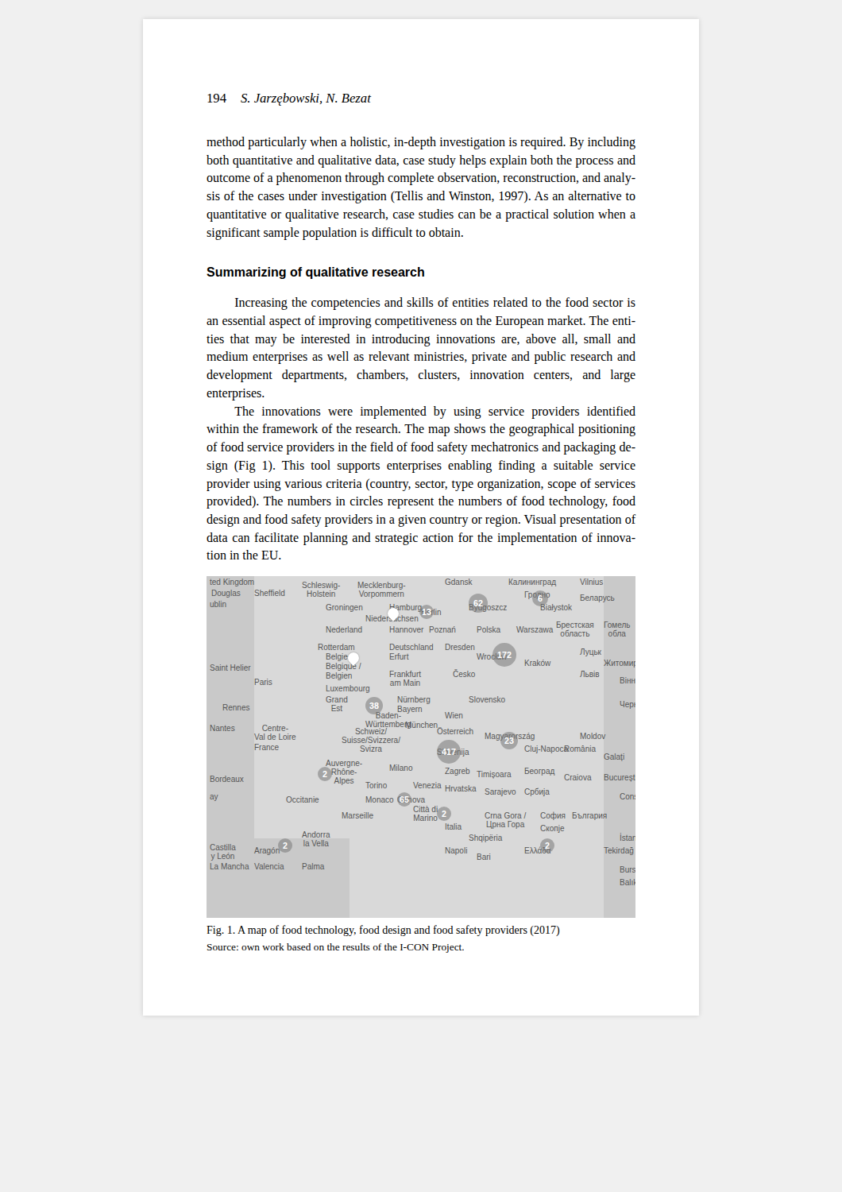194 S. Jarzębowski, N. Bezat
method particularly when a holistic, in-depth investigation is required. By including both quantitative and qualitative data, case study helps explain both the process and outcome of a phenomenon through complete observation, reconstruction, and analysis of the cases under investigation (Tellis and Winston, 1997). As an alternative to quantitative or qualitative research, case studies can be a practical solution when a significant sample population is difficult to obtain.
Summarizing of qualitative research
Increasing the competencies and skills of entities related to the food sector is an essential aspect of improving competitiveness on the European market. The entities that may be interested in introducing innovations are, above all, small and medium enterprises as well as relevant ministries, private and public research and development departments, chambers, clusters, innovation centers, and large enterprises.
The innovations were implemented by using service providers identified within the framework of the research. The map shows the geographical positioning of food service providers in the field of food safety mechatronics and packaging design (Fig 1). This tool supports enterprises enabling finding a suitable service provider using various criteria (country, sector, type organization, scope of services provided). The numbers in circles represent the numbers of food technology, food design and food safety providers in a given country or region. Visual presentation of data can facilitate planning and strategic action for the implementation of innovation in the EU.
ted Kingdom Douglas Sheffield ublin Schleswig-
Holstein Mecklenburg-
Vorpommern Gdansk Калининград Vilnius Гродно Беларусь Groningen Hamburg Niedersachsen Berlin Bydgoszcz Białystok Nederland Hannover Poznań Polska Warszawa Брестская
область Гомель
обла Rotterdam Deutschland Dresden Wrocław Луцьк Belgie / Belgique / Belgien Erfurt Kraków Житомир Saint Helier Frankfurt
am Main Česko Львів Вінниця Paris Luxembourg Grand
Est Nürnberg Bayern Slovensko Чернівці Rennes Baden-
Württemberg München Wien Nantes Centre-
Val de Loire Schweiz/
Suisse/Svizzera/
Svizra Österreich Magyarország Moldov France Slovenija Cluj-Napoca România Galați Auvergne-
Rhône-
Alpes Milano Zagreb Timișoara Београд Craiova București Bordeaux Torino Venezia Hrvatska Sarajevo Србија Constanța ay Occitanie Monaco Genova Città di
Marino Marseille Crna Gora /
Црна Гора София България Italia Скопје Andorra
la Vella Shqipëria İstanbul Castilla
y León Aragón Napoli Bari Ελλάδα Tekirdağ La Mancha Valencia Palma Bursa Balıkesir
13
62
6
172
38
417
23
2
65
2
2
2
Fig. 1. A map of food technology, food design and food safety providers (2017)
Source: own work based on the results of the I-CON Project.